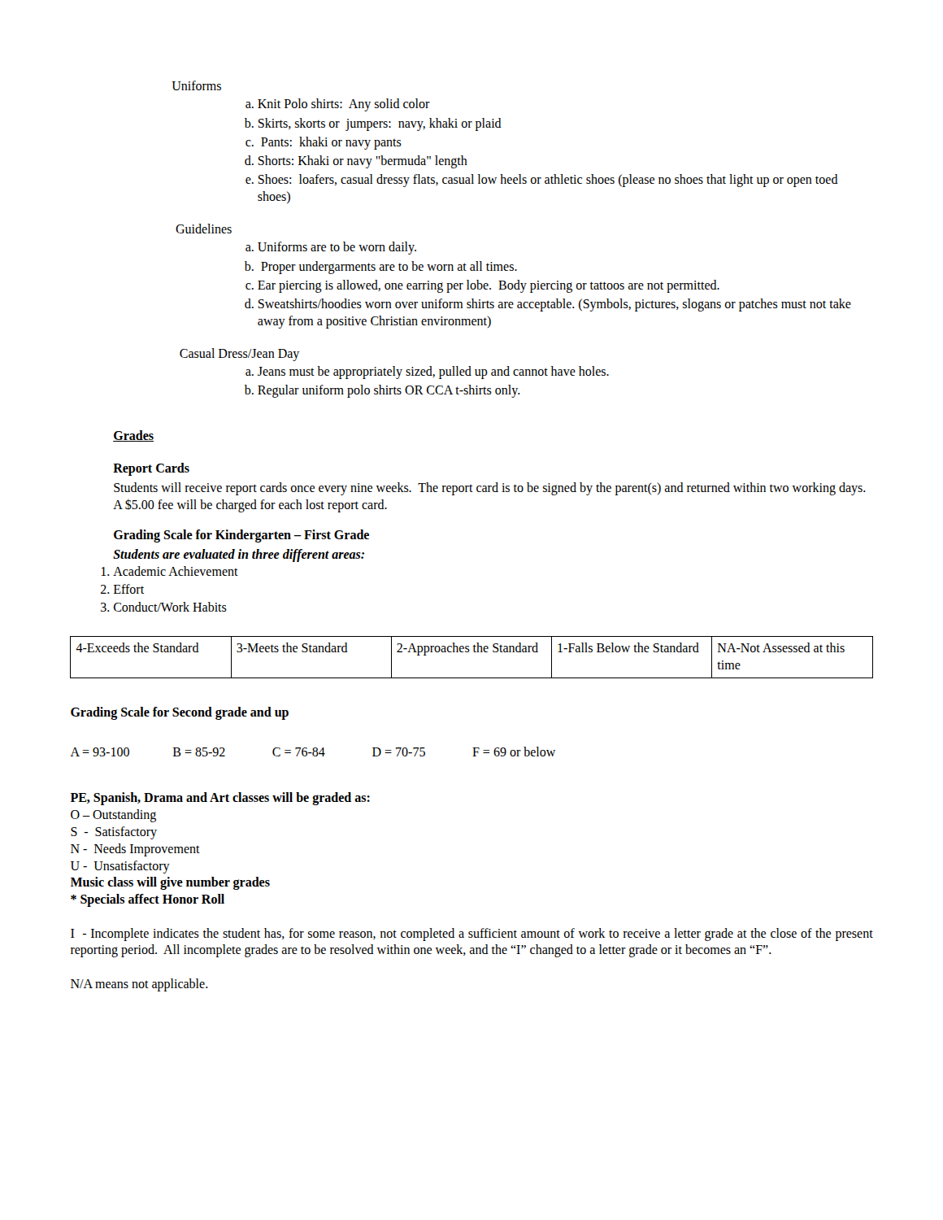Uniforms
Knit Polo shirts: Any solid color
Skirts, skorts or jumpers: navy, khaki or plaid
Pants: khaki or navy pants
Shorts: Khaki or navy "bermuda" length
Shoes: loafers, casual dressy flats, casual low heels or athletic shoes (please no shoes that light up or open toed shoes)
Guidelines
Uniforms are to be worn daily.
Proper undergarments are to be worn at all times.
Ear piercing is allowed, one earring per lobe. Body piercing or tattoos are not permitted.
Sweatshirts/hoodies worn over uniform shirts are acceptable. (Symbols, pictures, slogans or patches must not take away from a positive Christian environment)
Casual Dress/Jean Day
Jeans must be appropriately sized, pulled up and cannot have holes.
Regular uniform polo shirts OR CCA t-shirts only.
Grades
Report Cards
Students will receive report cards once every nine weeks. The report card is to be signed by the parent(s) and returned within two working days. A $5.00 fee will be charged for each lost report card.
Grading Scale for Kindergarten – First Grade
Students are evaluated in three different areas:
Academic Achievement
Effort
Conduct/Work Habits
| 4-Exceeds the Standard | 3-Meets the Standard | 2-Approaches the Standard | 1-Falls Below the Standard | NA-Not Assessed at this time |
Grading Scale for Second grade and up
A = 93-100 B = 85-92 C = 76-84 D = 70-75 F = 69 or below
PE, Spanish, Drama and Art classes will be graded as:
O – Outstanding
S - Satisfactory
N - Needs Improvement
U - Unsatisfactory
Music class will give number grades
* Specials affect Honor Roll
I - Incomplete indicates the student has, for some reason, not completed a sufficient amount of work to receive a letter grade at the close of the present reporting period. All incomplete grades are to be resolved within one week, and the “I” changed to a letter grade or it becomes an “F”.
N/A means not applicable.